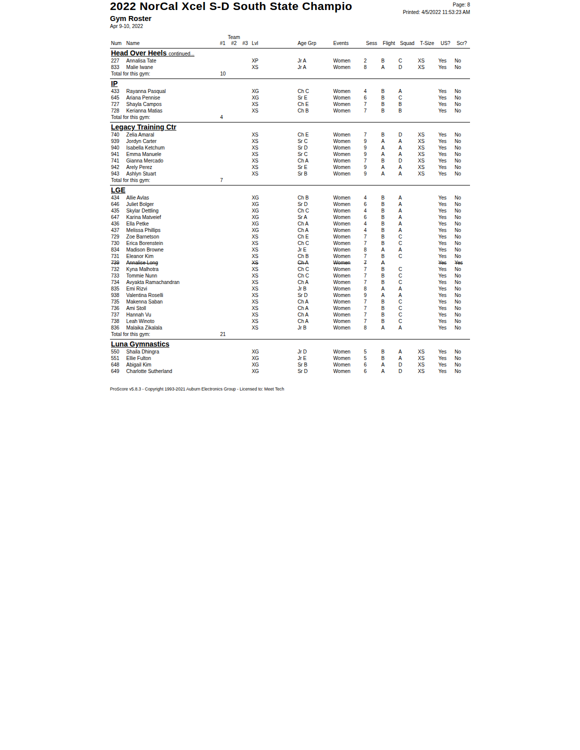2022 NorCal Xcel S-D South State Champio
Gym Roster
Apr 9-10, 2022
Page: 8
Printed: 4/5/2022 11:53:23 AM
| | | Team | | | | | | | | | |
| --- | --- | --- | --- | --- | --- | --- | --- | --- | --- | --- | --- |
| Num | Name | #1 | #2 | #3 | Lvl | Age Grp | Events | Sess | Flight | Squad | T-Size | US? | Scr? |
| Head Over Heels continued... |
| 227 | Annalisa Tate | | | | XP | Jr A | Women | 2 | B | C | XS | Yes | No |
| 833 | Malie Iwane | | | | XS | Jr A | Women | 8 | A | D | XS | Yes | No |
| Total for this gym: | 10 | |
| IP |
| 433 | Rayanna Pasqual | | | | XG | Ch C | Women | 4 | B | A | | Yes | No |
| 645 | Ariana Pennise | | | | XG | Sr E | Women | 6 | B | C | | Yes | No |
| 727 | Shayla Campos | | | | XS | Ch E | Women | 7 | B | B | | Yes | No |
| 728 | Kerianna Matias | | | | XS | Ch B | Women | 7 | B | B | | Yes | No |
| Total for this gym: | 4 | |
| Legacy Training Ctr |
| 740 | Zelia Amaral | | | | XS | Ch E | Women | 7 | B | D | XS | Yes | No |
| 939 | Jordyn Carter | | | | XS | Sr C | Women | 9 | A | A | XS | Yes | No |
| 940 | Isabella Ketchum | | | | XS | Sr D | Women | 9 | A | A | XS | Yes | No |
| 941 | Emma Manuele | | | | XS | Sr C | Women | 9 | A | A | XS | Yes | No |
| 741 | Gianna Mercado | | | | XS | Ch A | Women | 7 | B | D | XS | Yes | No |
| 942 | Arely Perez | | | | XS | Sr E | Women | 9 | A | A | XS | Yes | No |
| 943 | Ashlyn Stuart | | | | XS | Sr B | Women | 9 | A | A | XS | Yes | No |
| Total for this gym: | 7 | |
| LGE |
| 434 | Allie Avlas | | | | XG | Ch B | Women | 4 | B | A | | Yes | No |
| 646 | Juliet Bolger | | | | XG | Sr D | Women | 6 | B | A | | Yes | No |
| 435 | Skylar Dettling | | | | XG | Ch C | Women | 4 | B | A | | Yes | No |
| 647 | Karina Matveief | | | | XG | Sr A | Women | 6 | B | A | | Yes | No |
| 436 | Ella Petke | | | | XG | Ch A | Women | 4 | B | A | | Yes | No |
| 437 | Melissa Phillips | | | | XG | Ch A | Women | 4 | B | A | | Yes | No |
| 729 | Zoe Barnetson | | | | XS | Ch E | Women | 7 | B | C | | Yes | No |
| 730 | Erica Borenstein | | | | XS | Ch C | Women | 7 | B | C | | Yes | No |
| 834 | Madison Browne | | | | XS | Jr E | Women | 8 | A | A | | Yes | No |
| 731 | Eleanor Kim | | | | XS | Ch B | Women | 7 | B | C | | Yes | No |
| 739 | Annalise Long | | | | XS | Ch A | Women | 7 | A | | | Yes | Yes |
| 732 | Kyna Malhotra | | | | XS | Ch C | Women | 7 | B | C | | Yes | No |
| 733 | Tommie Nunn | | | | XS | Ch C | Women | 7 | B | C | | Yes | No |
| 734 | Avyakta Ramachandran | | | | XS | Ch A | Women | 7 | B | C | | Yes | No |
| 835 | Emi Rizvi | | | | XS | Jr B | Women | 8 | A | A | | Yes | No |
| 938 | Valentina Roselli | | | | XS | Sr D | Women | 9 | A | A | | Yes | No |
| 735 | Makenna Saban | | | | XS | Ch A | Women | 7 | B | C | | Yes | No |
| 736 | Ami Stoll | | | | XS | Ch A | Women | 7 | B | C | | Yes | No |
| 737 | Hannah Vu | | | | XS | Ch A | Women | 7 | B | C | | Yes | No |
| 738 | Leah Winoto | | | | XS | Ch A | Women | 7 | B | C | | Yes | No |
| 836 | Malaika Zikalala | | | | XS | Jr B | Women | 8 | A | A | | Yes | No |
| Total for this gym: | 21 | |
| Luna Gymnastics |
| 550 | Shaila Dhingra | | | | XG | Jr D | Women | 5 | B | A | XS | Yes | No |
| 551 | Ellie Fulton | | | | XG | Jr E | Women | 5 | B | A | XS | Yes | No |
| 648 | Abigail Kim | | | | XG | Sr B | Women | 6 | A | D | XS | Yes | No |
| 649 | Charlotte Sutherland | | | | XG | Sr D | Women | 6 | A | D | XS | Yes | No |
ProScore v5.8.3 - Copyright 1993-2021 Auburn Electronics Group - Licensed to: Meet Tech